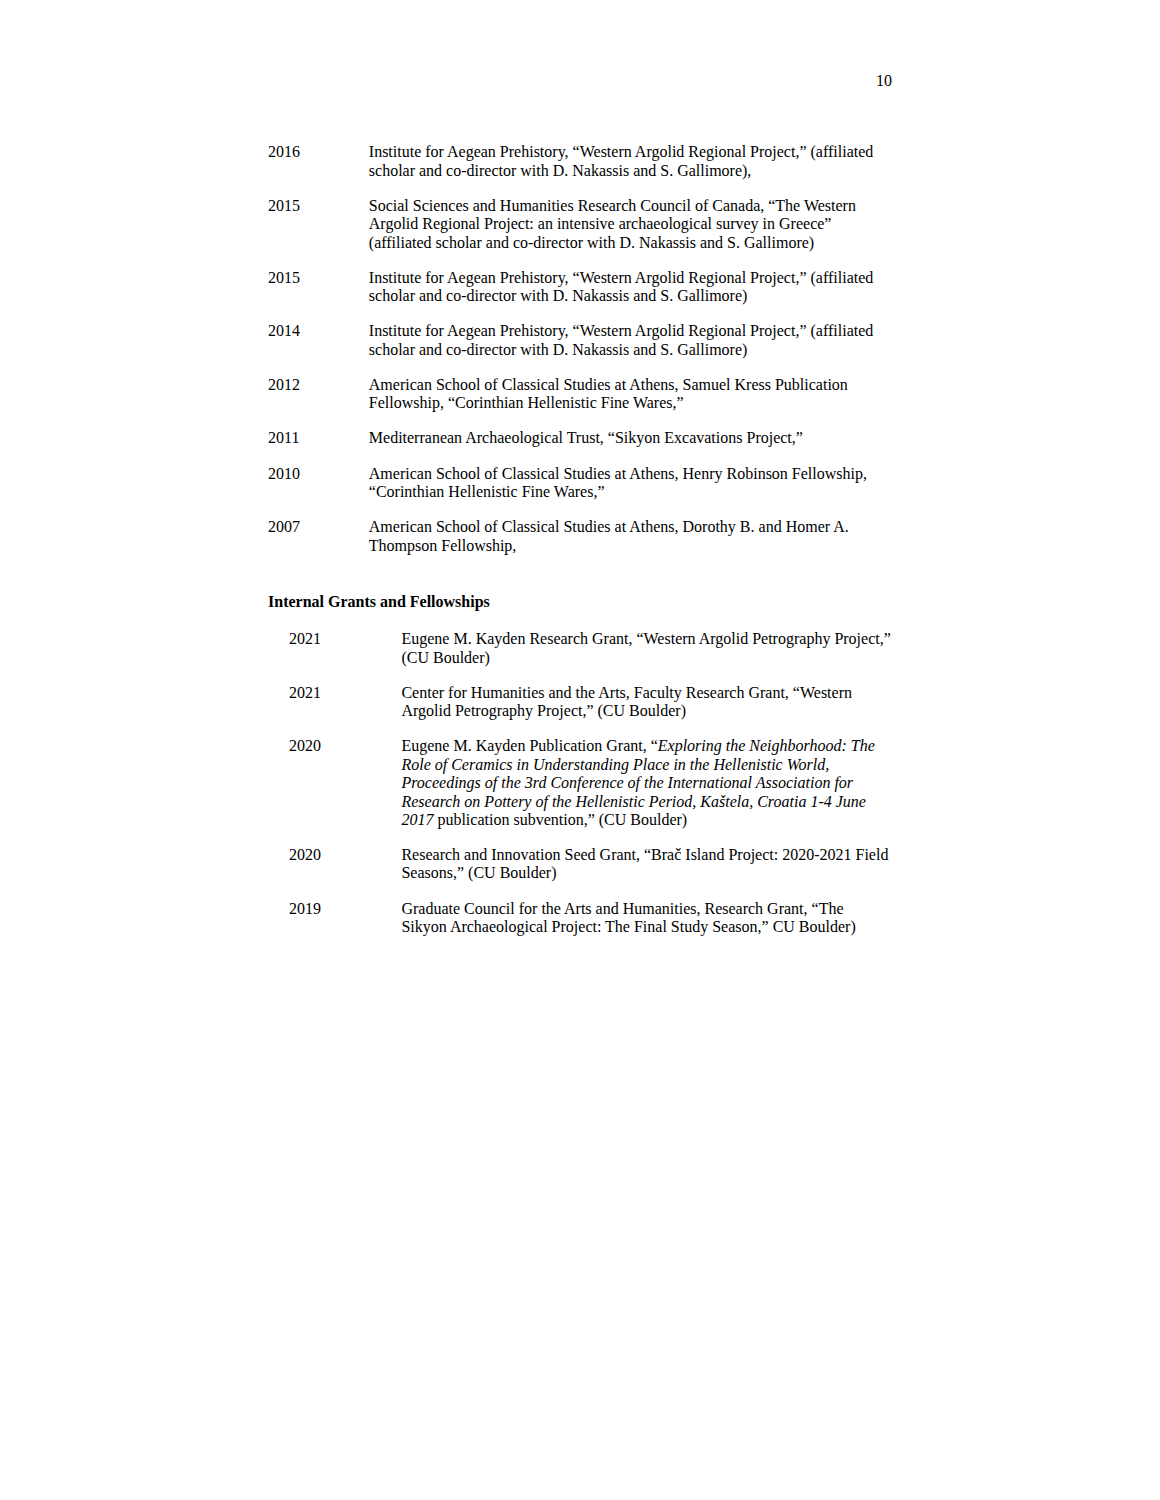10
| 2016 | Institute for Aegean Prehistory, “Western Argolid Regional Project,” (affiliated scholar and co-director with D. Nakassis and S. Gallimore), |
| 2015 | Social Sciences and Humanities Research Council of Canada, “The Western Argolid Regional Project: an intensive archaeological survey in Greece” (affiliated scholar and co-director with D. Nakassis and S. Gallimore) |
| 2015 | Institute for Aegean Prehistory, “Western Argolid Regional Project,” (affiliated scholar and co-director with D. Nakassis and S. Gallimore) |
| 2014 | Institute for Aegean Prehistory, “Western Argolid Regional Project,” (affiliated scholar and co-director with D. Nakassis and S. Gallimore) |
| 2012 | American School of Classical Studies at Athens, Samuel Kress Publication Fellowship, “Corinthian Hellenistic Fine Wares,” |
| 2011 | Mediterranean Archaeological Trust, “Sikyon Excavations Project,” |
| 2010 | American School of Classical Studies at Athens, Henry Robinson Fellowship, “Corinthian Hellenistic Fine Wares,” |
| 2007 | American School of Classical Studies at Athens, Dorothy B. and Homer A. Thompson Fellowship, |
Internal Grants and Fellowships
| 2021 | Eugene M. Kayden Research Grant, “Western Argolid Petrography Project,” (CU Boulder) |
| 2021 | Center for Humanities and the Arts, Faculty Research Grant, “Western Argolid Petrography Project,” (CU Boulder) |
| 2020 | Eugene M. Kayden Publication Grant, “ Exploring the Neighborhood: The Role of Ceramics in Understanding Place in the Hellenistic World, Proceedings of the 3rd Conference of the International Association for Research on Pottery of the Hellenistic Period, Kaštela, Croatia 1-4 June 2017 publication subvention,” (CU Boulder) |
| 2020 | Research and Innovation Seed Grant, “Brač Island Project: 2020-2021 Field Seasons,” (CU Boulder) |
| 2019 | Graduate Council for the Arts and Humanities, Research Grant, “The Sikyon Archaeological Project: The Final Study Season,” CU Boulder) |